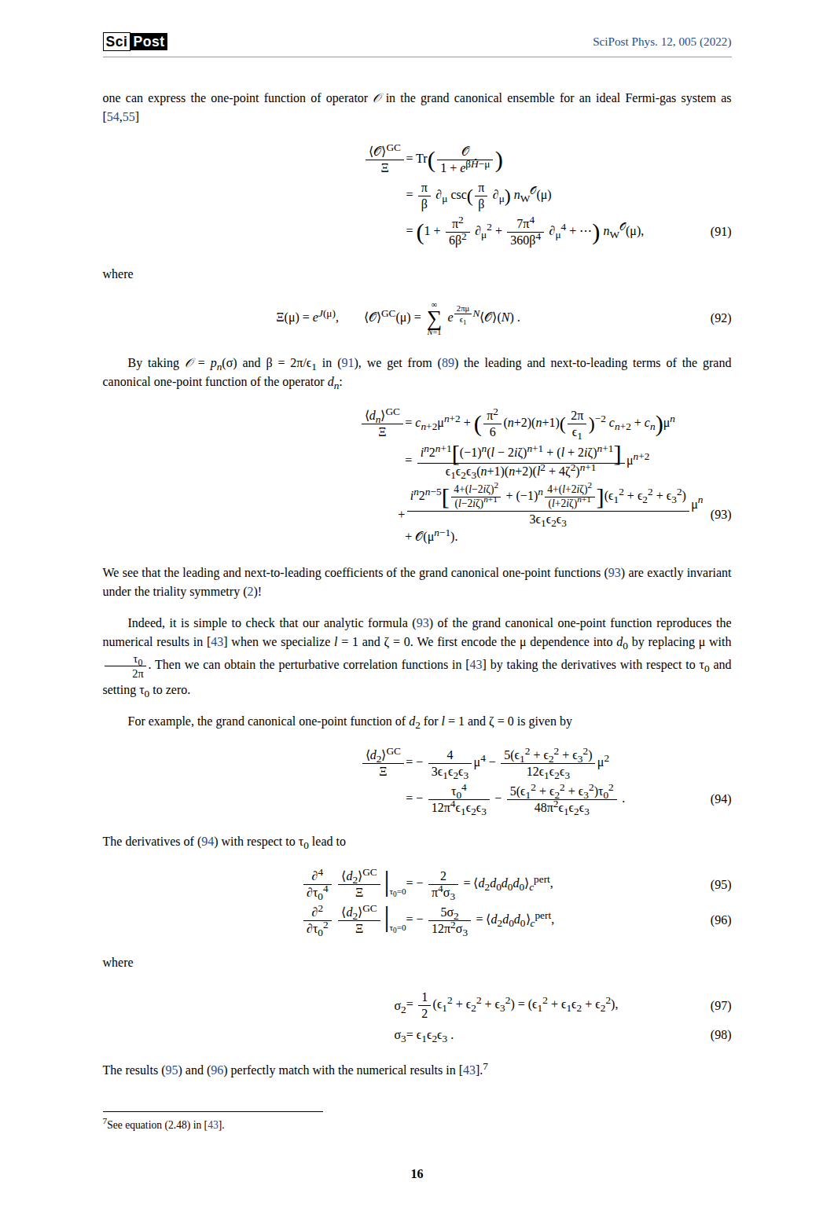Sci Post
SciPost Phys. 12, 005 (2022)
one can express the one-point function of operator 𝒪 in the grand canonical ensemble for an ideal Fermi-gas system as [54,55]
| ⟨𝒪⟩ GC Ξ | = Tr ( 𝒪 1 + e β Ĥ −μ ) | |
| | = π β ∂ μ csc ( π β ∂ μ ) n W 𝒪 (μ) | |
| | = ( 1 + π 2 6β 2 ∂ μ 2 + 7π 4 360β 4 ∂ μ 4 + ⋯ ) n W 𝒪 (μ), | (91) |
where
| Ξ(μ) = e J (μ) , ⟨𝒪⟩ GC (μ) = ∞ ∑ N =1 e 2πμ ϵ 1 N ⟨𝒪⟩( N ) . | (92) |
By taking 𝒪 = pn(σ) and β = 2π/ϵ1 in (91), we get from (89) the leading and next-to-leading terms of the grand canonical one-point function of the operator dn:
| ⟨ d n ⟩ GC Ξ | = c n +2 μ n +2 + ( π 2 6 ( n +2)( n +1) ( 2π ϵ 1 ) −2 c n +2 + c n ) μ n | |
| | = i n 2 n +1 [ (−1) n ( l − 2 i ζ) n +1 + ( l + 2 i ζ) n +1 ] ϵ 1 ϵ 2 ϵ 3 ( n +1)( n +2)( l 2 + 4ζ 2 ) n +1 μ n +2 | |
| + | i n 2 n −5 [ 4+( l −2 i ζ) 2 ( l −2 i ζ) n +1 + (−1) n 4+( l +2 i ζ) 2 ( l +2 i ζ) n +1 ] (ϵ 1 2 + ϵ 2 2 + ϵ 3 2 ) 3ϵ 1 ϵ 2 ϵ 3 μ n + 𝒪(μ n −1 ). | (93) |
We see that the leading and next-to-leading coefficients of the grand canonical one-point functions (93) are exactly invariant under the triality symmetry (2)!
Indeed, it is simple to check that our analytic formula (93) of the grand canonical one-point function reproduces the numerical results in [43] when we specialize l = 1 and ζ = 0. We first encode the μ dependence into d0 by replacing μ with τ02π. Then we can obtain the perturbative correlation functions in [43] by taking the derivatives with respect to τ0 and setting τ0 to zero.
For example, the grand canonical one-point function of d2 for l = 1 and ζ = 0 is given by
| ⟨ d 2 ⟩ GC Ξ | = − 4 3ϵ 1 ϵ 2 ϵ 3 μ 4 − 5(ϵ 1 2 + ϵ 2 2 + ϵ 3 2 ) 12ϵ 1 ϵ 2 ϵ 3 μ 2 | |
| | = − τ 0 4 12π 4 ϵ 1 ϵ 2 ϵ 3 − 5(ϵ 1 2 + ϵ 2 2 + ϵ 3 2 )τ 0 2 48π 2 ϵ 1 ϵ 2 ϵ 3 . | (94) |
The derivatives of (94) with respect to τ0 lead to
| ∂ 4 ∂τ 0 4 ⟨ d 2 ⟩ GC Ξ / τ 0 =0 | = − 2 π 4 σ 3 = ⟨ d 2 d 0 d 0 d 0 ⟩ c pert , | (95) |
| ∂ 2 ∂τ 0 2 ⟨ d 2 ⟩ GC Ξ / τ 0 =0 | = − 5σ 2 12π 2 σ 3 = ⟨ d 2 d 0 d 0 ⟩ c pert , | (96) |
where
| σ 2 | = 1 2 (ϵ 1 2 + ϵ 2 2 + ϵ 3 2 ) = (ϵ 1 2 + ϵ 1 ϵ 2 + ϵ 2 2 ), | (97) |
| σ 3 | = ϵ 1 ϵ 2 ϵ 3 . | (98) |
The results (95) and (96) perfectly match with the numerical results in [43].7
7See equation (2.48) in [43].
16